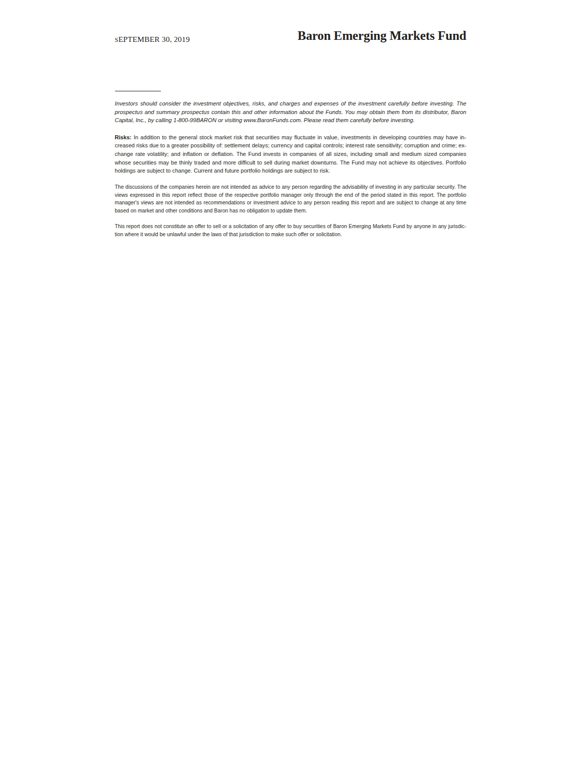SEPTEMBER 30, 2019
Baron Emerging Markets Fund
Investors should consider the investment objectives, risks, and charges and expenses of the investment carefully before investing. The prospectus and summary prospectus contain this and other information about the Funds. You may obtain them from its distributor, Baron Capital, Inc., by calling 1-800-99BARON or visiting www.BaronFunds.com. Please read them carefully before investing.
Risks: In addition to the general stock market risk that securities may fluctuate in value, investments in developing countries may have increased risks due to a greater possibility of: settlement delays; currency and capital controls; interest rate sensitivity; corruption and crime; exchange rate volatility; and inflation or deflation. The Fund invests in companies of all sizes, including small and medium sized companies whose securities may be thinly traded and more difficult to sell during market downturns. The Fund may not achieve its objectives. Portfolio holdings are subject to change. Current and future portfolio holdings are subject to risk.
The discussions of the companies herein are not intended as advice to any person regarding the advisability of investing in any particular security. The views expressed in this report reflect those of the respective portfolio manager only through the end of the period stated in this report. The portfolio manager's views are not intended as recommendations or investment advice to any person reading this report and are subject to change at any time based on market and other conditions and Baron has no obligation to update them.
This report does not constitute an offer to sell or a solicitation of any offer to buy securities of Baron Emerging Markets Fund by anyone in any jurisdiction where it would be unlawful under the laws of that jurisdiction to make such offer or solicitation.